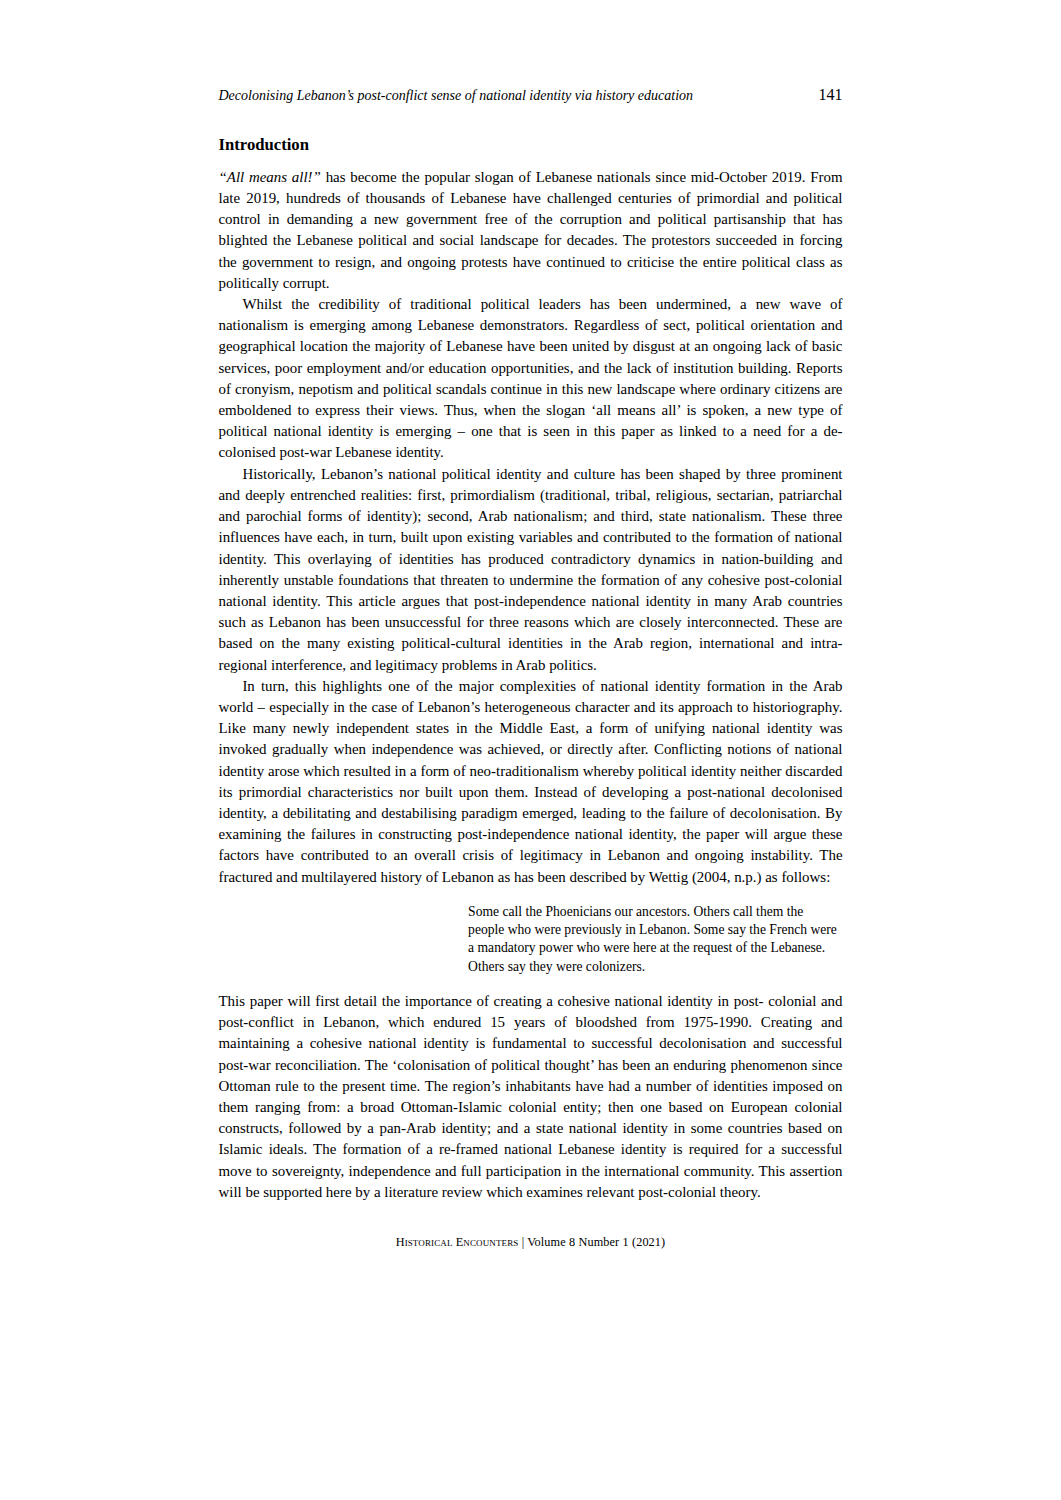Decolonising Lebanon’s post-conflict sense of national identity via history education 141
Introduction
“All means all!” has become the popular slogan of Lebanese nationals since mid-October 2019. From late 2019, hundreds of thousands of Lebanese have challenged centuries of primordial and political control in demanding a new government free of the corruption and political partisanship that has blighted the Lebanese political and social landscape for decades. The protestors succeeded in forcing the government to resign, and ongoing protests have continued to criticise the entire political class as politically corrupt.
Whilst the credibility of traditional political leaders has been undermined, a new wave of nationalism is emerging among Lebanese demonstrators. Regardless of sect, political orientation and geographical location the majority of Lebanese have been united by disgust at an ongoing lack of basic services, poor employment and/or education opportunities, and the lack of institution building. Reports of cronyism, nepotism and political scandals continue in this new landscape where ordinary citizens are emboldened to express their views. Thus, when the slogan ‘all means all’ is spoken, a new type of political national identity is emerging – one that is seen in this paper as linked to a need for a de-colonised post-war Lebanese identity.
Historically, Lebanon’s national political identity and culture has been shaped by three prominent and deeply entrenched realities: first, primordialism (traditional, tribal, religious, sectarian, patriarchal and parochial forms of identity); second, Arab nationalism; and third, state nationalism. These three influences have each, in turn, built upon existing variables and contributed to the formation of national identity. This overlaying of identities has produced contradictory dynamics in nation-building and inherently unstable foundations that threaten to undermine the formation of any cohesive post-colonial national identity. This article argues that post-independence national identity in many Arab countries such as Lebanon has been unsuccessful for three reasons which are closely interconnected. These are based on the many existing political-cultural identities in the Arab region, international and intra-regional interference, and legitimacy problems in Arab politics.
In turn, this highlights one of the major complexities of national identity formation in the Arab world – especially in the case of Lebanon’s heterogeneous character and its approach to historiography. Like many newly independent states in the Middle East, a form of unifying national identity was invoked gradually when independence was achieved, or directly after. Conflicting notions of national identity arose which resulted in a form of neo-traditionalism whereby political identity neither discarded its primordial characteristics nor built upon them. Instead of developing a post-national decolonised identity, a debilitating and destabilising paradigm emerged, leading to the failure of decolonisation. By examining the failures in constructing post-independence national identity, the paper will argue these factors have contributed to an overall crisis of legitimacy in Lebanon and ongoing instability. The fractured and multilayered history of Lebanon as has been described by Wettig (2004, n.p.) as follows:
Some call the Phoenicians our ancestors. Others call them the people who were previously in Lebanon. Some say the French were a mandatory power who were here at the request of the Lebanese. Others say they were colonizers.
This paper will first detail the importance of creating a cohesive national identity in post- colonial and post-conflict in Lebanon, which endured 15 years of bloodshed from 1975-1990. Creating and maintaining a cohesive national identity is fundamental to successful decolonisation and successful post-war reconciliation. The ‘colonisation of political thought’ has been an enduring phenomenon since Ottoman rule to the present time. The region’s inhabitants have had a number of identities imposed on them ranging from: a broad Ottoman-Islamic colonial entity; then one based on European colonial constructs, followed by a pan-Arab identity; and a state national identity in some countries based on Islamic ideals. The formation of a re-framed national Lebanese identity is required for a successful move to sovereignty, independence and full participation in the international community. This assertion will be supported here by a literature review which examines relevant post-colonial theory.
Historical Encounters | Volume 8 Number 1 (2021)